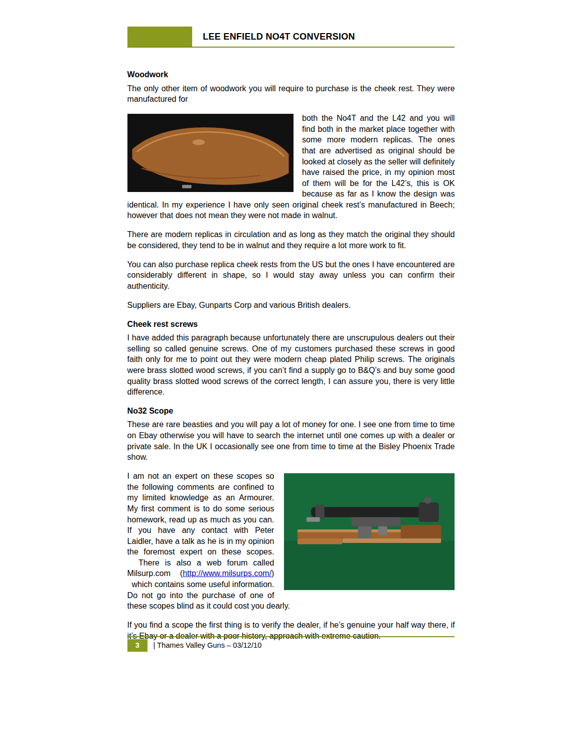.
LEE ENFIELD NO4T CONVERSION
Woodwork
The only other item of woodwork you will require to purchase is the cheek rest. They were manufactured for
both the No4T and the L42 and you will find both in the market place together with some more modern replicas. The ones that are advertised as original should be looked at closely as the seller will definitely have raised the price, in my opinion most of them will be for the L42’s, this is OK because as far as I know the design was identical. In my experience I have only seen original cheek rest’s manufactured in Beech; however that does not mean they were not made in walnut.
There are modern replicas in circulation and as long as they match the original they should be considered, they tend to be in walnut and they require a lot more work to fit.
You can also purchase replica cheek rests from the US but the ones I have encountered are considerably different in shape, so I would stay away unless you can confirm their authenticity.
Suppliers are Ebay, Gunparts Corp and various British dealers.
Cheek rest screws
I have added this paragraph because unfortunately there are unscrupulous dealers out their selling so called genuine screws. One of my customers purchased these screws in good faith only for me to point out they were modern cheap plated Philip screws. The originals were brass slotted wood screws, if you can’t find a supply go to B&Q’s and buy some good quality brass slotted wood screws of the correct length, I can assure you, there is very little difference.
No32 Scope
These are rare beasties and you will pay a lot of money for one. I see one from time to time on Ebay otherwise you will have to search the internet until one comes up with a dealer or private sale. In the UK I occasionally see one from time to time at the Bisley Phoenix Trade show.
I am not an expert on these scopes so the following comments are confined to my limited knowledge as an Armourer. My first comment is to do some serious homework, read up as much as you can. If you have any contact with Peter Laidler, have a talk as he is in my opinion the foremost expert on these scopes. There is also a web forum called Milsurp.com (http://www.milsurps.com/) which contains some useful information. Do not go into the purchase of one of these scopes blind as it could cost you dearly.
If you find a scope the first thing is to verify the dealer, if he’s genuine your half way there, if it’s Ebay or a dealer with a poor history, approach with extreme caution.
3
| Thames Valley Guns – 03/12/10